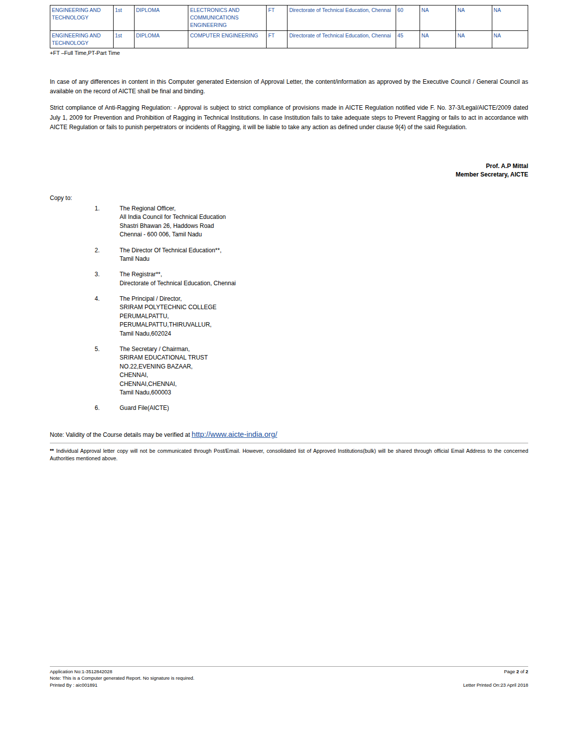| ENGINEERING AND TECHNOLOGY | 1st | DIPLOMA | ELECTRONICS AND COMMUNICATIONS ENGINEERING | FT | Directorate of Technical Education, Chennai | 60 | NA | NA | NA |
| ENGINEERING AND TECHNOLOGY | 1st | DIPLOMA | COMPUTER ENGINEERING | FT | Directorate of Technical Education, Chennai | 45 | NA | NA | NA |
+FT –Full Time,PT-Part Time
In case of any differences in content in this Computer generated Extension of Approval Letter, the content/information as approved by the Executive Council / General Council as available on the record of AICTE shall be final and binding.
Strict compliance of Anti-Ragging Regulation: - Approval is subject to strict compliance of provisions made in AICTE Regulation notified vide F. No. 37-3/Legal/AICTE/2009 dated July 1, 2009 for Prevention and Prohibition of Ragging in Technical Institutions. In case Institution fails to take adequate steps to Prevent Ragging or fails to act in accordance with AICTE Regulation or fails to punish perpetrators or incidents of Ragging, it will be liable to take any action as defined under clause 9(4) of the said Regulation.
Prof. A.P Mittal
Member Secretary, AICTE
Copy to:
| 1. | The Regional Officer, All India Council for Technical Education Shastri Bhawan 26, Haddows Road Chennai - 600 006, Tamil Nadu |
| 2. | The Director Of Technical Education**, Tamil Nadu |
| 3. | The Registrar**, Directorate of Technical Education, Chennai |
| 4. | The Principal / Director, SRIRAM POLYTECHNIC COLLEGE PERUMALPATTU, PERUMALPATTU,THIRUVALLUR, Tamil Nadu,602024 |
| 5. | The Secretary / Chairman, SRIRAM EDUCATIONAL TRUST NO.22,EVENING BAZAAR, CHENNAI, CHENNAI,CHENNAI, Tamil Nadu,600003 |
| 6. | Guard File(AICTE) |
Note: Validity of the Course details may be verified at http://www.aicte-india.org/
** Individual Approval letter copy will not be communicated through Post/Email. However, consolidated list of Approved Institutions(bulk) will be shared through official Email Address to the concerned Authorities mentioned above.
| Application No:1-3512842028 Note: This is a Computer generated Report. No signature is required. Printed By : aic001891 | Page 2 of 2 Letter Printed On:23 April 2018 |